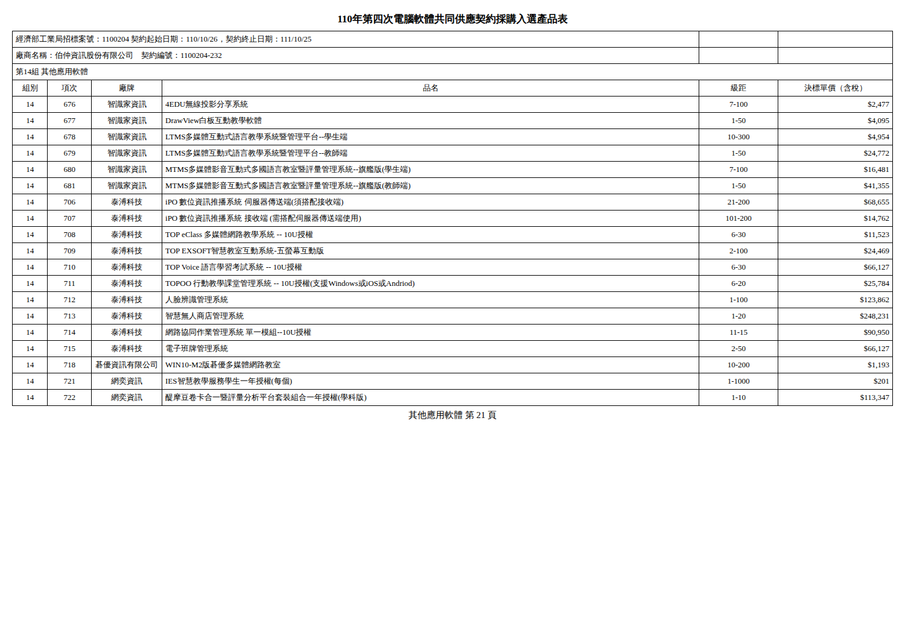110年第四次電腦軟體共同供應契約採購入選產品表
| 經濟部工業局招標案號：1100204 契約起始日期：110/10/26，契約終止日期：111/10/25 | | |
| 廠商名稱：伯仲資訊股份有限公司 契約編號：1100204-232 | | |
| 第14組 其他應用軟體 |
| 組別 | 項次 | 廠牌 | 品名 | 級距 | 決標單價（含稅） |
| 14 | 676 | 智識家資訊 | 4EDU無線投影分享系統 | 7-100 | $2,477 |
| 14 | 677 | 智識家資訊 | DrawView白板互動教學軟體 | 1-50 | $4,095 |
| 14 | 678 | 智識家資訊 | LTMS多媒體互動式語言教學系統暨管理平台--學生端 | 10-300 | $4,954 |
| 14 | 679 | 智識家資訊 | LTMS多媒體互動式語言教學系統暨管理平台--教師端 | 1-50 | $24,772 |
| 14 | 680 | 智識家資訊 | MTMS多媒體影音互動式多國語言教室暨評量管理系統--旗艦版(學生端) | 7-100 | $16,481 |
| 14 | 681 | 智識家資訊 | MTMS多媒體影音互動式多國語言教室暨評量管理系統--旗艦版(教師端) | 1-50 | $41,355 |
| 14 | 706 | 泰溥科技 | iPO 數位資訊推播系統 伺服器傳送端(須搭配接收端) | 21-200 | $68,655 |
| 14 | 707 | 泰溥科技 | iPO 數位資訊推播系統 接收端 (需搭配伺服器傳送端使用) | 101-200 | $14,762 |
| 14 | 708 | 泰溥科技 | TOP eClass 多媒體網路教學系統 -- 10U授權 | 6-30 | $11,523 |
| 14 | 709 | 泰溥科技 | TOP EXSOFT智慧教室互動系統-五螢幕互動版 | 2-100 | $24,469 |
| 14 | 710 | 泰溥科技 | TOP Voice 語言學習考試系統 -- 10U授權 | 6-30 | $66,127 |
| 14 | 711 | 泰溥科技 | TOPOO 行動教學課堂管理系統 -- 10U授權(支援Windows或iOS或Andriod) | 6-20 | $25,784 |
| 14 | 712 | 泰溥科技 | 人臉辨識管理系統 | 1-100 | $123,862 |
| 14 | 713 | 泰溥科技 | 智慧無人商店管理系統 | 1-20 | $248,231 |
| 14 | 714 | 泰溥科技 | 網路協同作業管理系統 單一模組--10U授權 | 11-15 | $90,950 |
| 14 | 715 | 泰溥科技 | 電子班牌管理系統 | 2-50 | $66,127 |
| 14 | 718 | 碁優資訊有限公司 | WIN10-M2版碁優多媒體網路教室 | 10-200 | $1,193 |
| 14 | 721 | 網奕資訊 | IES智慧教學服務學生一年授權(每個) | 1-1000 | $201 |
| 14 | 722 | 網奕資訊 | 醍摩豆卷卡合一暨評量分析平台套裝組合一年授權(學科版) | 1-10 | $113,347 |
其他應用軟體 第 21 頁